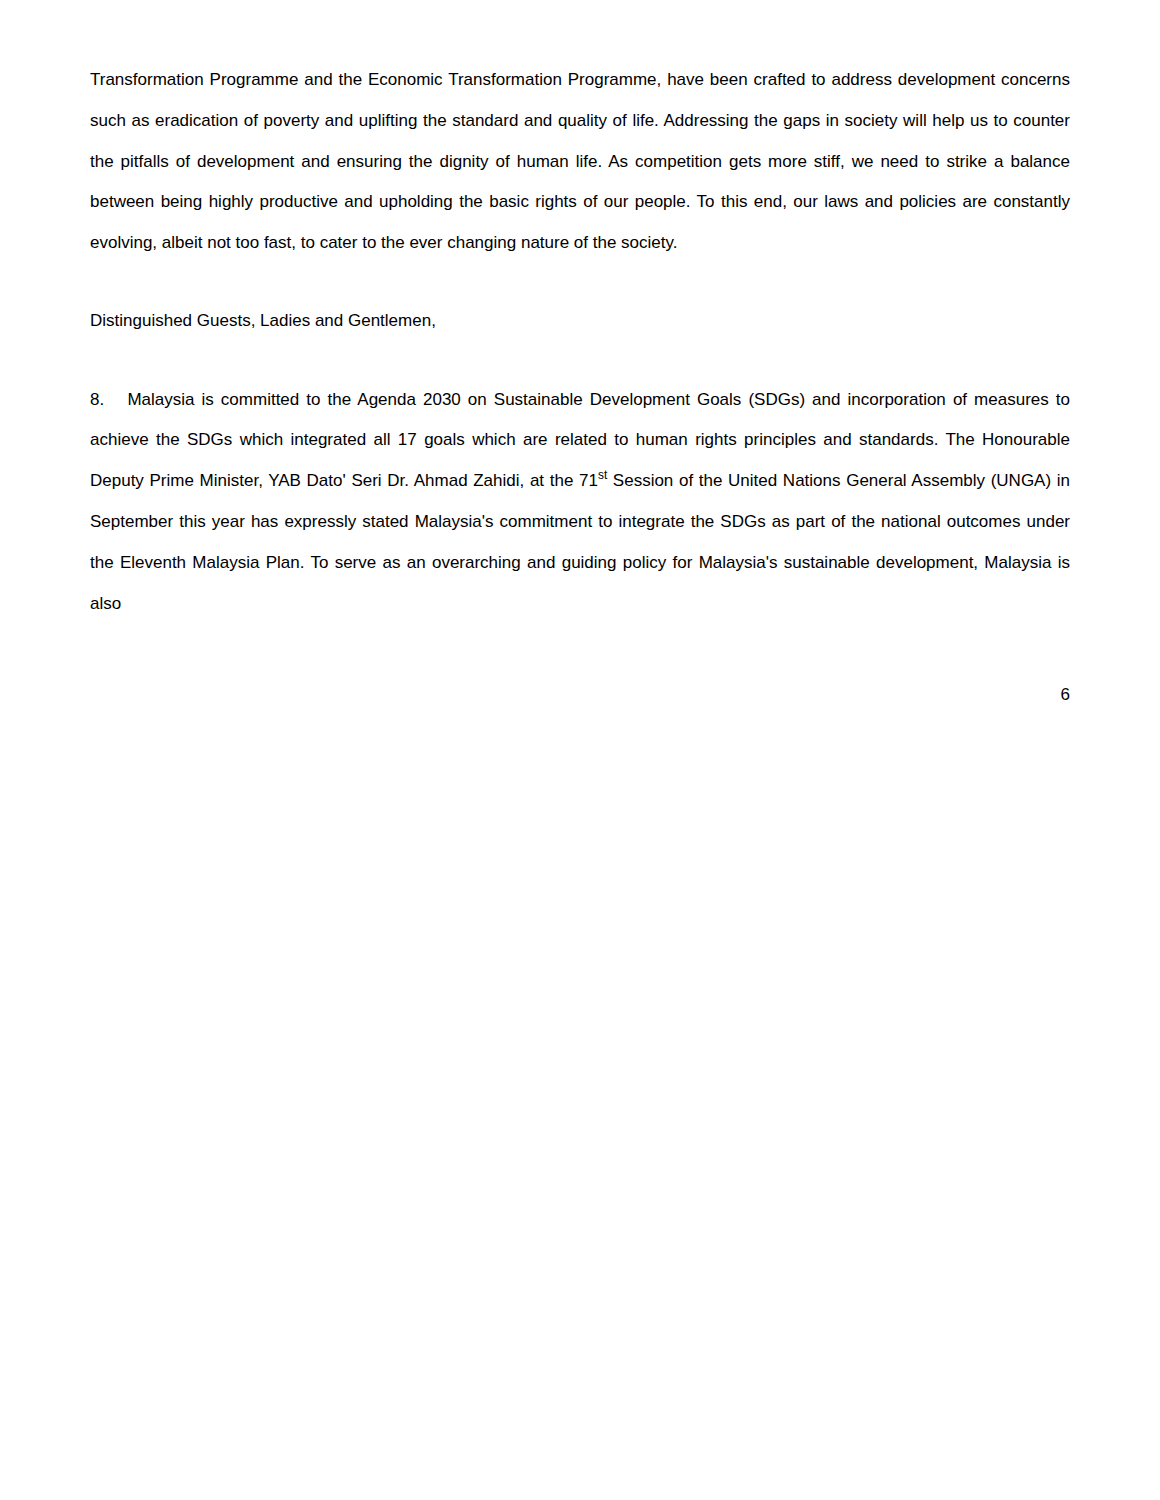Transformation Programme and the Economic Transformation Programme, have been crafted to address development concerns such as eradication of poverty and uplifting the standard and quality of life. Addressing the gaps in society will help us to counter the pitfalls of development and ensuring the dignity of human life. As competition gets more stiff, we need to strike a balance between being highly productive and upholding the basic rights of our people. To this end, our laws and policies are constantly evolving, albeit not too fast, to cater to the ever changing nature of the society.
Distinguished Guests, Ladies and Gentlemen,
8. Malaysia is committed to the Agenda 2030 on Sustainable Development Goals (SDGs) and incorporation of measures to achieve the SDGs which integrated all 17 goals which are related to human rights principles and standards. The Honourable Deputy Prime Minister, YAB Dato' Seri Dr. Ahmad Zahidi, at the 71st Session of the United Nations General Assembly (UNGA) in September this year has expressly stated Malaysia's commitment to integrate the SDGs as part of the national outcomes under the Eleventh Malaysia Plan. To serve as an overarching and guiding policy for Malaysia's sustainable development, Malaysia is also
6